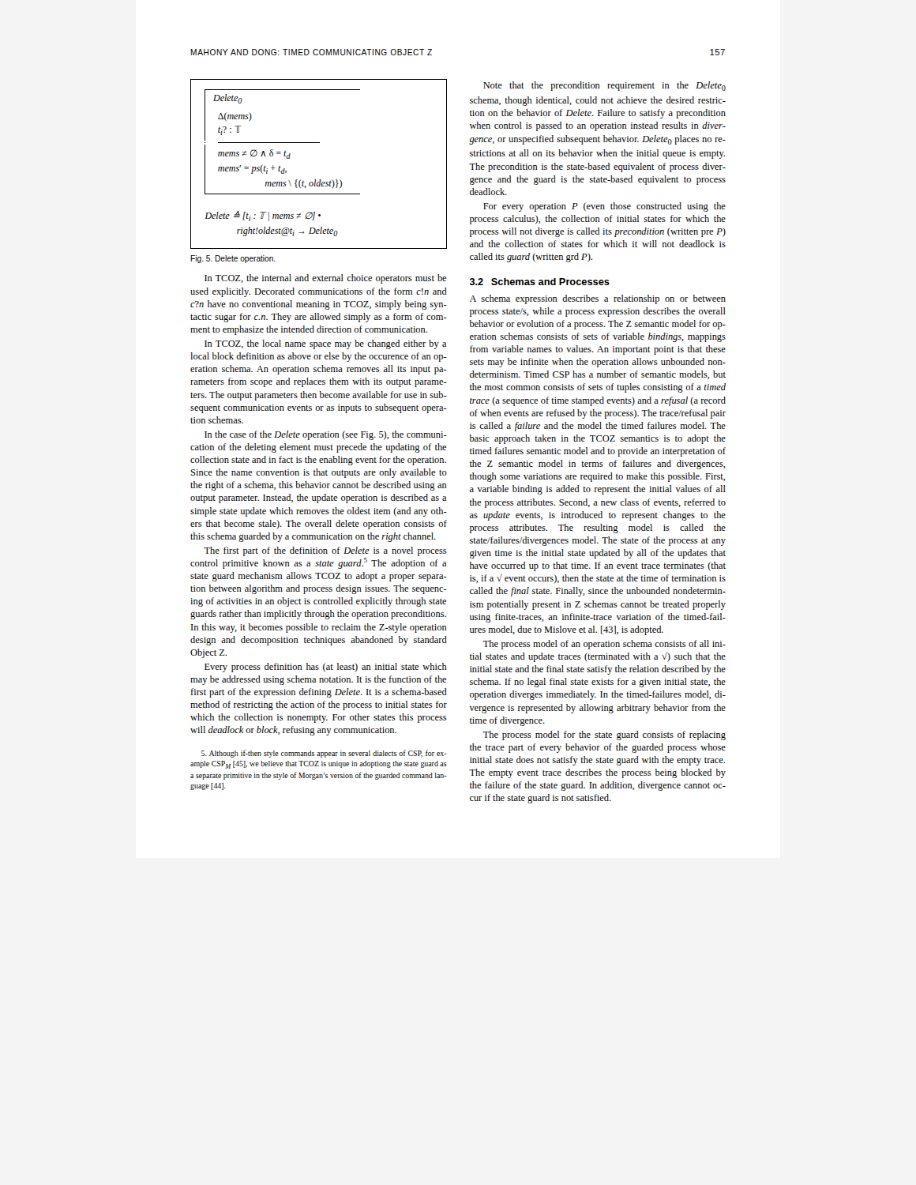Mahony and Dong: Timed Communicating Object Z 157
Delete0
Δ(mems)
ti? : 𝕋
mems ≠ ∅ ∧ δ = td
mems′ = ps(ti + td,
mems \ {(t, oldest)})
Delete ≙ [ti : 𝕋 | mems ≠ ∅] • right!oldest@ti → Delete0
Fig. 5. Delete operation.
In TCOZ, the internal and external choice operators must be used explicitly. Decorated communications of the form c!n and c?n have no conventional meaning in TCOZ, simply being syntactic sugar for c.n. They are allowed simply as a form of comment to emphasize the intended direction of communication.
In TCOZ, the local name space may be changed either by a local block definition as above or else by the occurence of an operation schema. An operation schema removes all its input parameters from scope and replaces them with its output parameters. The output parameters then become available for use in subsequent communication events or as inputs to subsequent operation schemas.
In the case of the Delete operation (see Fig. 5), the communication of the deleting element must precede the updating of the collection state and in fact is the enabling event for the operation. Since the name convention is that outputs are only available to the right of a schema, this behavior cannot be described using an output parameter. Instead, the update operation is described as a simple state update which removes the oldest item (and any others that become stale). The overall delete operation consists of this schema guarded by a communication on the right channel.
The first part of the definition of Delete is a novel process control primitive known as a state guard.5 The adoption of a state guard mechanism allows TCOZ to adopt a proper separation between algorithm and process design issues. The sequencing of activities in an object is controlled explicitly through state guards rather than implicitly through the operation preconditions. In this way, it becomes possible to reclaim the Z-style operation design and decomposition techniques abandoned by standard Object Z.
Every process definition has (at least) an initial state which may be addressed using schema notation. It is the function of the first part of the expression defining Delete. It is a schema-based method of restricting the action of the process to initial states for which the collection is nonempty. For other states this process will deadlock or block, refusing any communication.
5. Although if-then style commands appear in several dialects of CSP, for example CSPM [45], we believe that TCOZ is unique in adoptiong the state guard as a separate primitive in the style of Morgan’s version of the guarded command language [44].
Note that the precondition requirement in the Delete0 schema, though identical, could not achieve the desired restriction on the behavior of Delete. Failure to satisfy a precondition when control is passed to an operation instead results in divergence, or unspecified subsequent behavior. Delete0 places no restrictions at all on its behavior when the initial queue is empty. The precondition is the state-based equivalent of process divergence and the guard is the state-based equivalent to process deadlock.
For every operation P (even those constructed using the process calculus), the collection of initial states for which the process will not diverge is called its precondition (written pre P) and the collection of states for which it will not deadlock is called its guard (written grd P).
3.2 Schemas and Processes
A schema expression describes a relationship on or between process state/s, while a process expression describes the overall behavior or evolution of a process. The Z semantic model for operation schemas consists of sets of variable bindings, mappings from variable names to values. An important point is that these sets may be infinite when the operation allows unbounded nondeterminism. Timed CSP has a number of semantic models, but the most common consists of sets of tuples consisting of a timed trace (a sequence of time stamped events) and a refusal (a record of when events are refused by the process). The trace/refusal pair is called a failure and the model the timed failures model. The basic approach taken in the TCOZ semantics is to adopt the timed failures semantic model and to provide an interpretation of the Z semantic model in terms of failures and divergences, though some variations are required to make this possible. First, a variable binding is added to represent the initial values of all the process attributes. Second, a new class of events, referred to as update events, is introduced to represent changes to the process attributes. The resulting model is called the state/failures/divergences model. The state of the process at any given time is the initial state updated by all of the updates that have occurred up to that time. If an event trace terminates (that is, if a √ event occurs), then the state at the time of termination is called the final state. Finally, since the unbounded nondeterminism potentially present in Z schemas cannot be treated properly using finite-traces, an infinite-trace variation of the timed-failures model, due to Mislove et al. [43], is adopted.
The process model of an operation schema consists of all initial states and update traces (terminated with a √) such that the initial state and the final state satisfy the relation described by the schema. If no legal final state exists for a given initial state, the operation diverges immediately. In the timed-failures model, divergence is represented by allowing arbitrary behavior from the time of divergence.
The process model for the state guard consists of replacing the trace part of every behavior of the guarded process whose initial state does not satisfy the state guard with the empty trace. The empty event trace describes the process being blocked by the failure of the state guard. In addition, divergence cannot occur if the state guard is not satisfied.